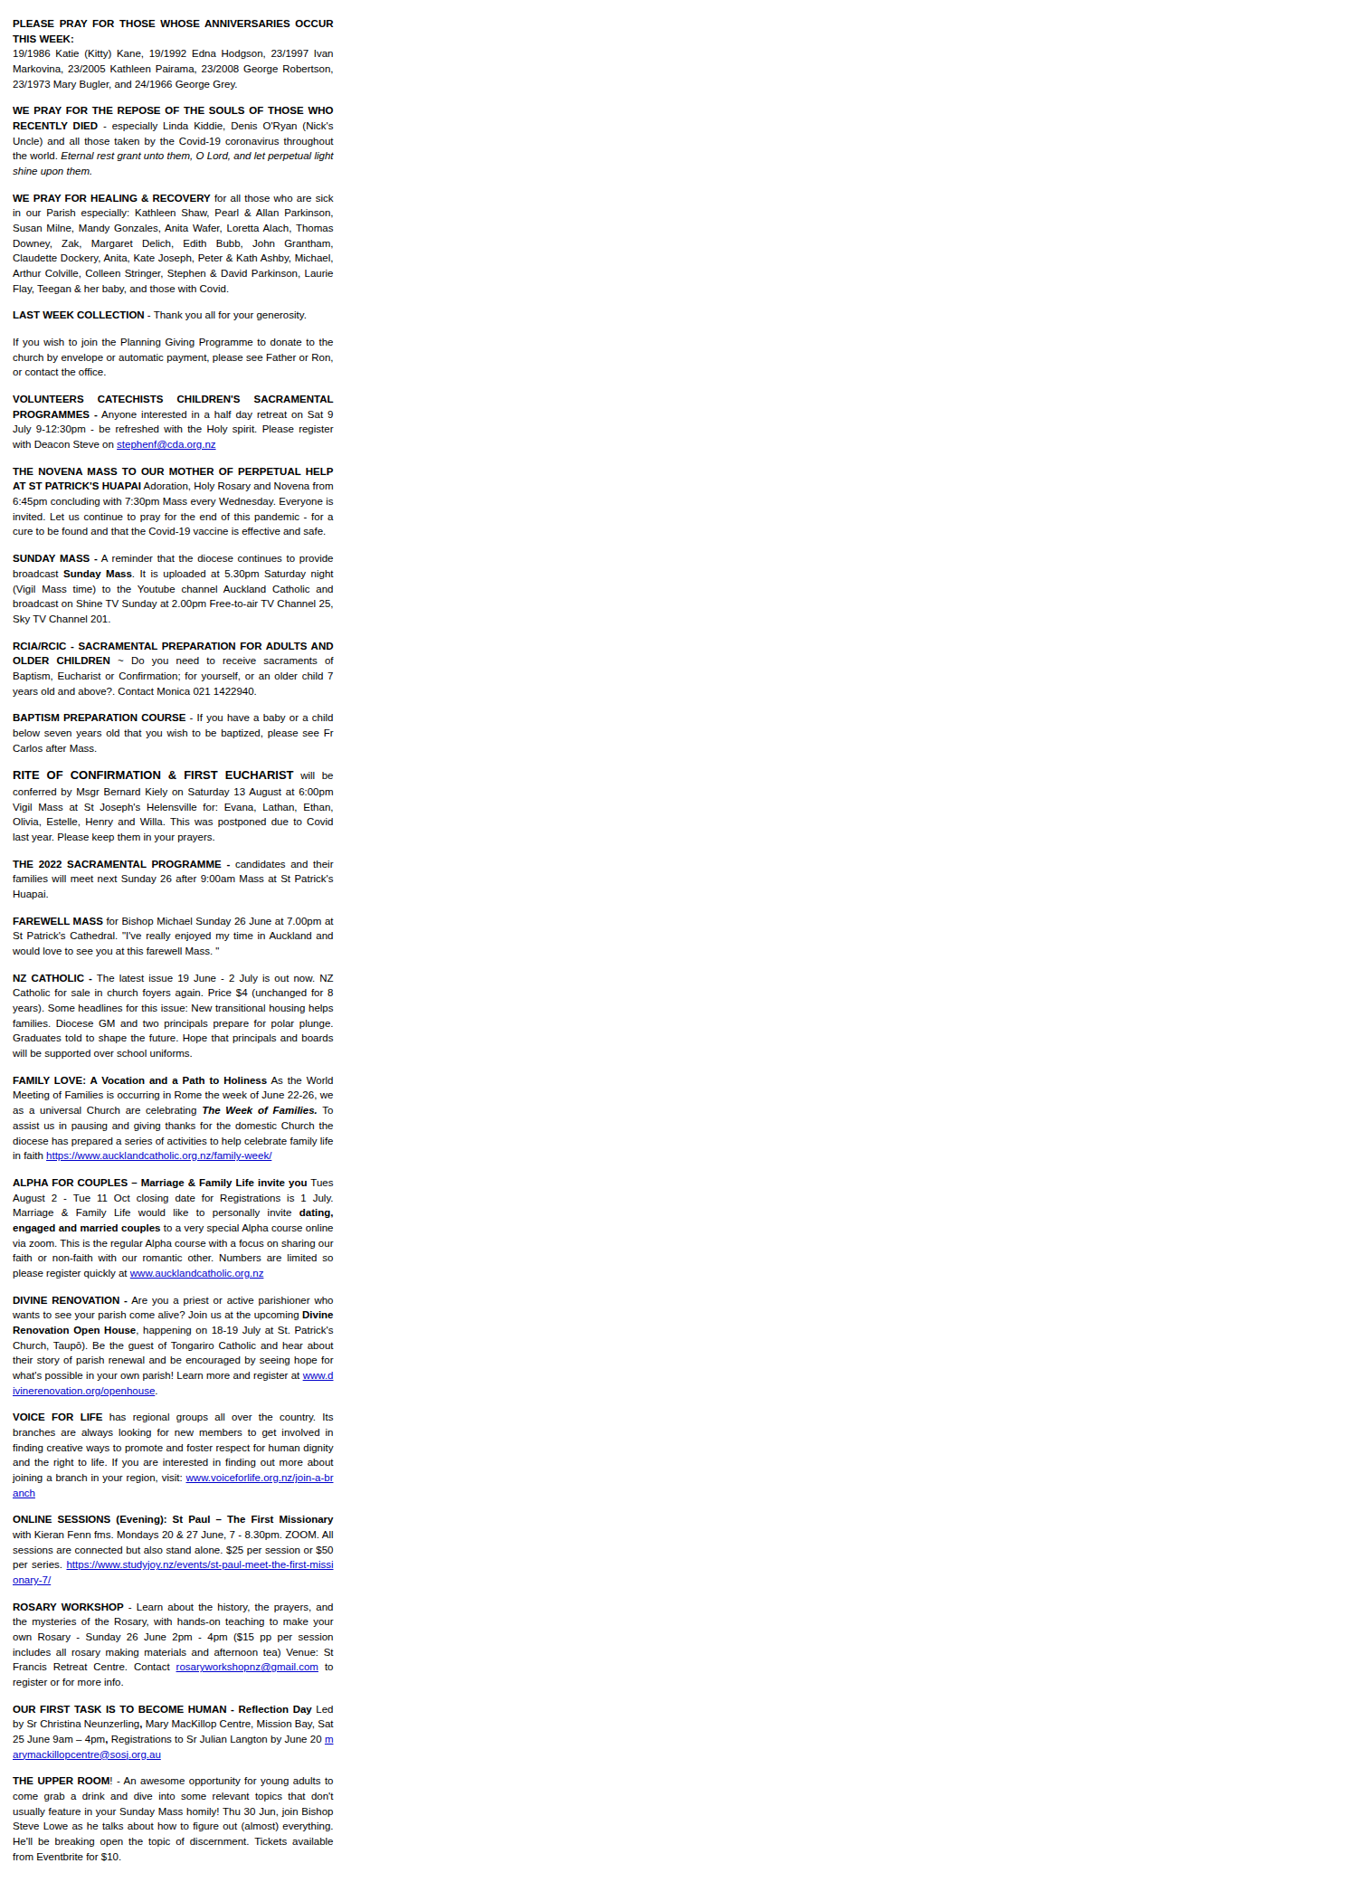PLEASE PRAY FOR THOSE WHOSE ANNIVERSARIES OCCUR THIS WEEK:
19/1986 Katie (Kitty) Kane, 19/1992 Edna Hodgson, 23/1997 Ivan Markovina, 23/2005 Kathleen Pairama, 23/2008 George Robertson, 23/1973 Mary Bugler, and 24/1966 George Grey.
WE PRAY FOR THE REPOSE OF THE SOULS OF THOSE WHO RECENTLY DIED - especially Linda Kiddie, Denis O'Ryan (Nick's Uncle) and all those taken by the Covid-19 coronavirus throughout the world. Eternal rest grant unto them, O Lord, and let perpetual light shine upon them.
WE PRAY FOR HEALING & RECOVERY for all those who are sick in our Parish especially: Kathleen Shaw, Pearl & Allan Parkinson, Susan Milne, Mandy Gonzales, Anita Wafer, Loretta Alach, Thomas Downey, Zak, Margaret Delich, Edith Bubb, John Grantham, Claudette Dockery, Anita, Kate Joseph, Peter & Kath Ashby, Michael, Arthur Colville, Colleen Stringer, Stephen & David Parkinson, Laurie Flay, Teegan & her baby, and those with Covid.
LAST WEEK COLLECTION - Thank you all for your generosity.
If you wish to join the Planning Giving Programme to donate to the church by envelope or automatic payment, please see Father or Ron, or contact the office.
VOLUNTEERS CATECHISTS CHILDREN'S SACRAMENTAL PROGRAMMES - Anyone interested in a half day retreat on Sat 9 July 9-12:30pm - be refreshed with the Holy spirit. Please register with Deacon Steve on stephenf@cda.org.nz
THE NOVENA MASS TO OUR MOTHER OF PERPETUAL HELP AT ST PATRICK'S HUAPAI Adoration, Holy Rosary and Novena from 6:45pm concluding with 7:30pm Mass every Wednesday. Everyone is invited. Let us continue to pray for the end of this pandemic - for a cure to be found and that the Covid-19 vaccine is effective and safe.
SUNDAY MASS - A reminder that the diocese continues to provide broadcast Sunday Mass. It is uploaded at 5.30pm Saturday night (Vigil Mass time) to the Youtube channel Auckland Catholic and broadcast on Shine TV Sunday at 2.00pm Free-to-air TV Channel 25, Sky TV Channel 201.
RCIA/RCIC - SACRAMENTAL PREPARATION FOR ADULTS AND OLDER CHILDREN ~ Do you need to receive sacraments of Baptism, Eucharist or Confirmation; for yourself, or an older child 7 years old and above?. Contact Monica 021 1422940.
BAPTISM PREPARATION COURSE - If you have a baby or a child below seven years old that you wish to be baptized, please see Fr Carlos after Mass.
RITE OF CONFIRMATION & FIRST EUCHARIST will be conferred by Msgr Bernard Kiely on Saturday 13 August at 6:00pm Vigil Mass at St Joseph's Helensville for: Evana, Lathan, Ethan, Olivia, Estelle, Henry and Willa. This was postponed due to Covid last year. Please keep them in your prayers.
THE 2022 SACRAMENTAL PROGRAMME - candidates and their families will meet next Sunday 26 after 9:00am Mass at St Patrick's Huapai.
FAREWELL MASS for Bishop Michael Sunday 26 June at 7.00pm at St Patrick's Cathedral. "I've really enjoyed my time in Auckland and would love to see you at this farewell Mass. "
NZ CATHOLIC - The latest issue 19 June - 2 July is out now. NZ Catholic for sale in church foyers again. Price $4 (unchanged for 8 years). Some headlines for this issue: New transitional housing helps families. Diocese GM and two principals prepare for polar plunge. Graduates told to shape the future. Hope that principals and boards will be supported over school uniforms.
FAMILY LOVE: A Vocation and a Path to Holiness As the World Meeting of Families is occurring in Rome the week of June 22-26, we as a universal Church are celebrating The Week of Families. To assist us in pausing and giving thanks for the domestic Church the diocese has prepared a series of activities to help celebrate family life in faith https://www.aucklandcatholic.org.nz/family-week/
ALPHA FOR COUPLES – Marriage & Family Life invite you Tues August 2 - Tue 11 Oct closing date for Registrations is 1 July. Marriage & Family Life would like to personally invite dating, engaged and married couples to a very special Alpha course online via zoom. This is the regular Alpha course with a focus on sharing our faith or non-faith with our romantic other. Numbers are limited so please register quickly at www.aucklandcatholic.org.nz
DIVINE RENOVATION - Are you a priest or active parishioner who wants to see your parish come alive? Join us at the upcoming Divine Renovation Open House, happening on 18-19 July at St. Patrick's Church, Taupō). Be the guest of Tongariro Catholic and hear about their story of parish renewal and be encouraged by seeing hope for what's possible in your own parish! Learn more and register at www.divinerenovation.org/openhouse.
VOICE FOR LIFE has regional groups all over the country. Its branches are always looking for new members to get involved in finding creative ways to promote and foster respect for human dignity and the right to life. If you are interested in finding out more about joining a branch in your region, visit: www.voiceforlife.org.nz/join-a-branch
ONLINE SESSIONS (Evening): St Paul – The First Missionary with Kieran Fenn fms. Mondays 20 & 27 June, 7 - 8.30pm. ZOOM. All sessions are connected but also stand alone. $25 per session or $50 per series. https://www.studyjoy.nz/events/st-paul-meet-the-first-missionary-7/
ROSARY WORKSHOP - Learn about the history, the prayers, and the mysteries of the Rosary, with hands-on teaching to make your own Rosary - Sunday 26 June 2pm - 4pm ($15 pp per session includes all rosary making materials and afternoon tea) Venue: St Francis Retreat Centre. Contact rosaryworkshopnz@gmail.com to register or for more info.
OUR FIRST TASK IS TO BECOME HUMAN - Reflection Day Led by Sr Christina Neunzerling, Mary MacKillop Centre, Mission Bay, Sat 25 June 9am – 4pm, Registrations to Sr Julian Langton by June 20 marymackillopcentre@sosj.org.au
THE UPPER ROOM! - An awesome opportunity for young adults to come grab a drink and dive into some relevant topics that don't usually feature in your Sunday Mass homily! Thu 30 Jun, join Bishop Steve Lowe as he talks about how to figure out (almost) everything. He'll be breaking open the topic of discernment. Tickets available from Eventbrite for $10.